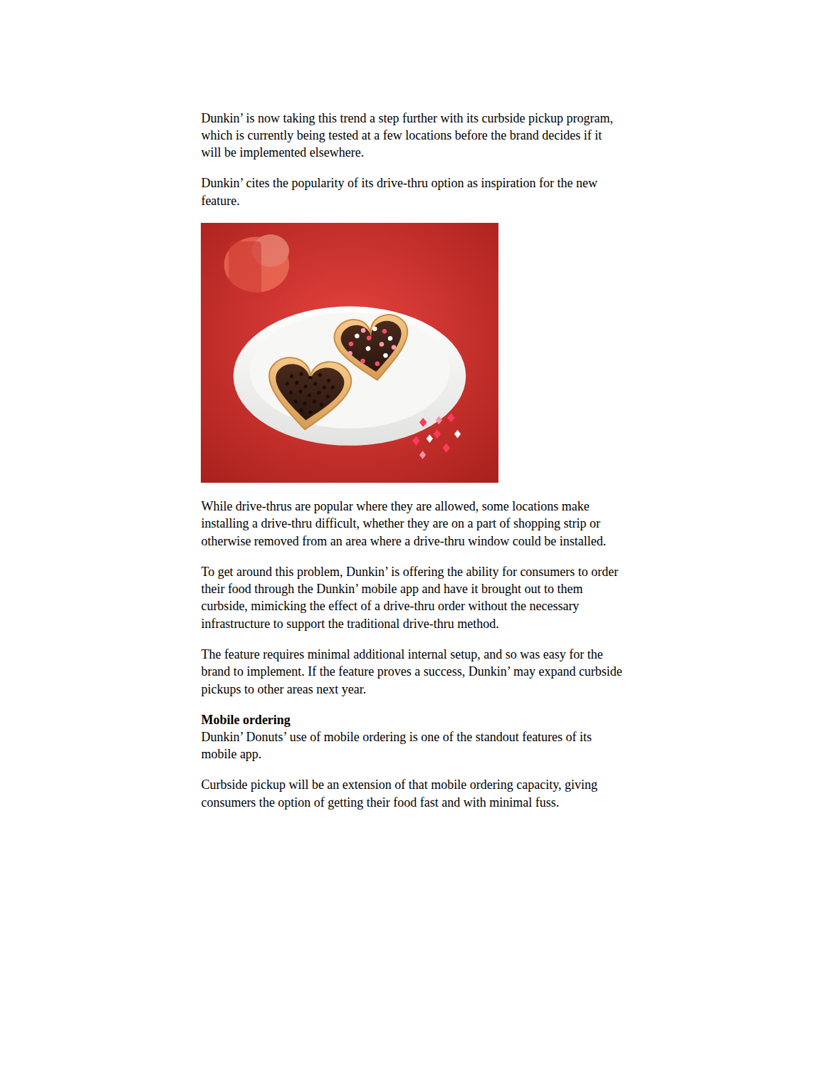Dunkin’ is now taking this trend a step further with its curbside pickup program, which is currently being tested at a few locations before the brand decides if it will be implemented elsewhere.
Dunkin’ cites the popularity of its drive-thru option as inspiration for the new feature.
While drive-thrus are popular where they are allowed, some locations make installing a drive-thru difficult, whether they are on a part of shopping strip or otherwise removed from an area where a drive-thru window could be installed.
To get around this problem, Dunkin’ is offering the ability for consumers to order their food through the Dunkin’ mobile app and have it brought out to them curbside, mimicking the effect of a drive-thru order without the necessary infrastructure to support the traditional drive-thru method.
The feature requires minimal additional internal setup, and so was easy for the brand to implement. If the feature proves a success, Dunkin’ may expand curbside pickups to other areas next year.
Mobile ordering
Dunkin’ Donuts’ use of mobile ordering is one of the standout features of its mobile app.
Curbside pickup will be an extension of that mobile ordering capacity, giving consumers the option of getting their food fast and with minimal fuss.